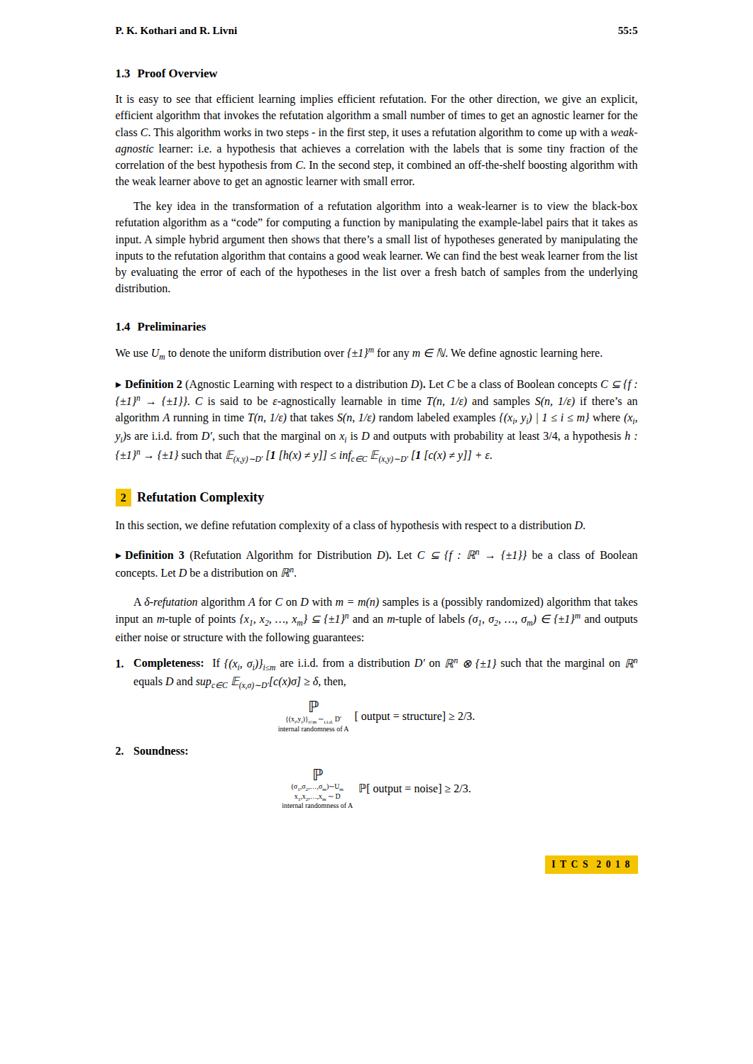P. K. Kothari and R. Livni 55:5
1.3 Proof Overview
It is easy to see that efficient learning implies efficient refutation. For the other direction, we give an explicit, efficient algorithm that invokes the refutation algorithm a small number of times to get an agnostic learner for the class C. This algorithm works in two steps - in the first step, it uses a refutation algorithm to come up with a weak-agnostic learner: i.e. a hypothesis that achieves a correlation with the labels that is some tiny fraction of the correlation of the best hypothesis from C. In the second step, it combined an off-the-shelf boosting algorithm with the weak learner above to get an agnostic learner with small error.
The key idea in the transformation of a refutation algorithm into a weak-learner is to view the black-box refutation algorithm as a “code” for computing a function by manipulating the example-label pairs that it takes as input. A simple hybrid argument then shows that there’s a small list of hypotheses generated by manipulating the inputs to the refutation algorithm that contains a good weak learner. We can find the best weak learner from the list by evaluating the error of each of the hypotheses in the list over a fresh batch of samples from the underlying distribution.
1.4 Preliminaries
We use Um to denote the uniform distribution over {±1}m for any m ∈ ℕ. We define agnostic learning here.
▸Definition 2 (Agnostic Learning with respect to a distribution D). Let C be a class of Boolean concepts C ⊆ {f : {±1}n → {±1}}. C is said to be ε-agnostically learnable in time T(n, 1/ε) and samples S(n, 1/ε) if there’s an algorithm A running in time T(n, 1/ε) that takes S(n, 1/ε) random labeled examples {(xi, yi) | 1 ≤ i ≤ m} where (xi, yi) s are i.i.d. from D′, such that the marginal on xi is D and outputs with probability at least 3/4, a hypothesis h : {±1}n → {±1} such that 𝔼(x,y)∼D′ [1 [h(x) ≠ y]] ≤ infc∈C 𝔼(x,y)∼D′ [1 [c(x) ≠ y]] + ε.
2
Refutation Complexity
In this section, we define refutation complexity of a class of hypothesis with respect to a distribution D.
▸Definition 3 (Refutation Algorithm for Distribution D). Let C ⊆ {f : ℝn → {±1}} be a class of Boolean concepts. Let D be a distribution on ℝn.
A δ-refutation algorithm A for C on D with m = m(n) samples is a (possibly randomized) algorithm that takes input an m-tuple of points {x1, x2, …, xm} ⊆ {±1}n and an m-tuple of labels (σ1, σ2, …, σm) ∈ {±1}m and outputs either noise or structure with the following guarantees:
1.
Completeness: If {(xi, σi)}i≤m are i.i.d. from a distribution D′ on ℝn ⊗ {±1} such that the marginal on ℝn equals D and supc∈C 𝔼(x,σ)∼D′[c(x)σ] ≥ δ, then,
ℙ {(xi,yi)}i≤m ∼i.i.d. D′ internal randomness of A [ output = structure] ≥ 2/3.
2.
Soundness:
ℙ (σ1,σ2,…,σm)∼Um x1,x2,…,xm ∼ D internal randomness of A ℙ[ output = noise] ≥ 2/3.
I T C S 2 0 1 8